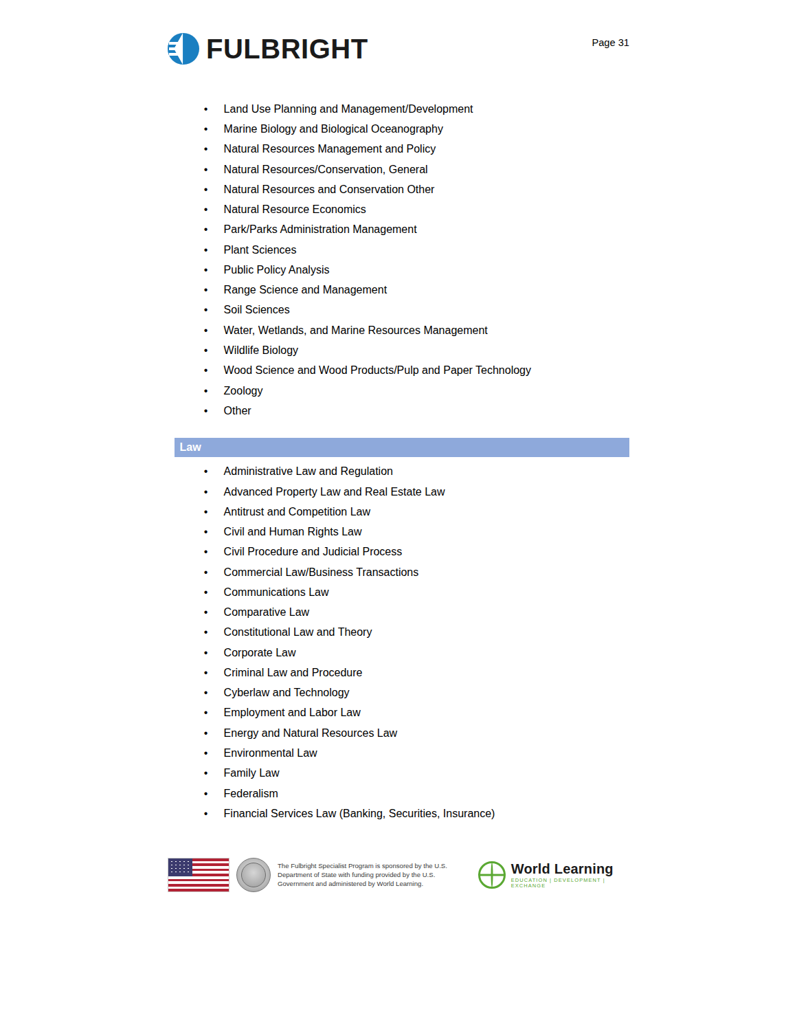FULBRIGHT
Page 31
Land Use Planning and Management/Development
Marine Biology and Biological Oceanography
Natural Resources Management and Policy
Natural Resources/Conservation, General
Natural Resources and Conservation Other
Natural Resource Economics
Park/Parks Administration Management
Plant Sciences
Public Policy Analysis
Range Science and Management
Soil Sciences
Water, Wetlands, and Marine Resources Management
Wildlife Biology
Wood Science and Wood Products/Pulp and Paper Technology
Zoology
Other
Law
Administrative Law and Regulation
Advanced Property Law and Real Estate Law
Antitrust and Competition Law
Civil and Human Rights Law
Civil Procedure and Judicial Process
Commercial Law/Business Transactions
Communications Law
Comparative Law
Constitutional Law and Theory
Corporate Law
Criminal Law and Procedure
Cyberlaw and Technology
Employment and Labor Law
Energy and Natural Resources Law
Environmental Law
Family Law
Federalism
Financial Services Law (Banking, Securities, Insurance)
The Fulbright Specialist Program is sponsored by the U.S. Department of State with funding provided by the U.S. Government and administered by World Learning.
World Learning
EDUCATION | DEVELOPMENT | EXCHANGE